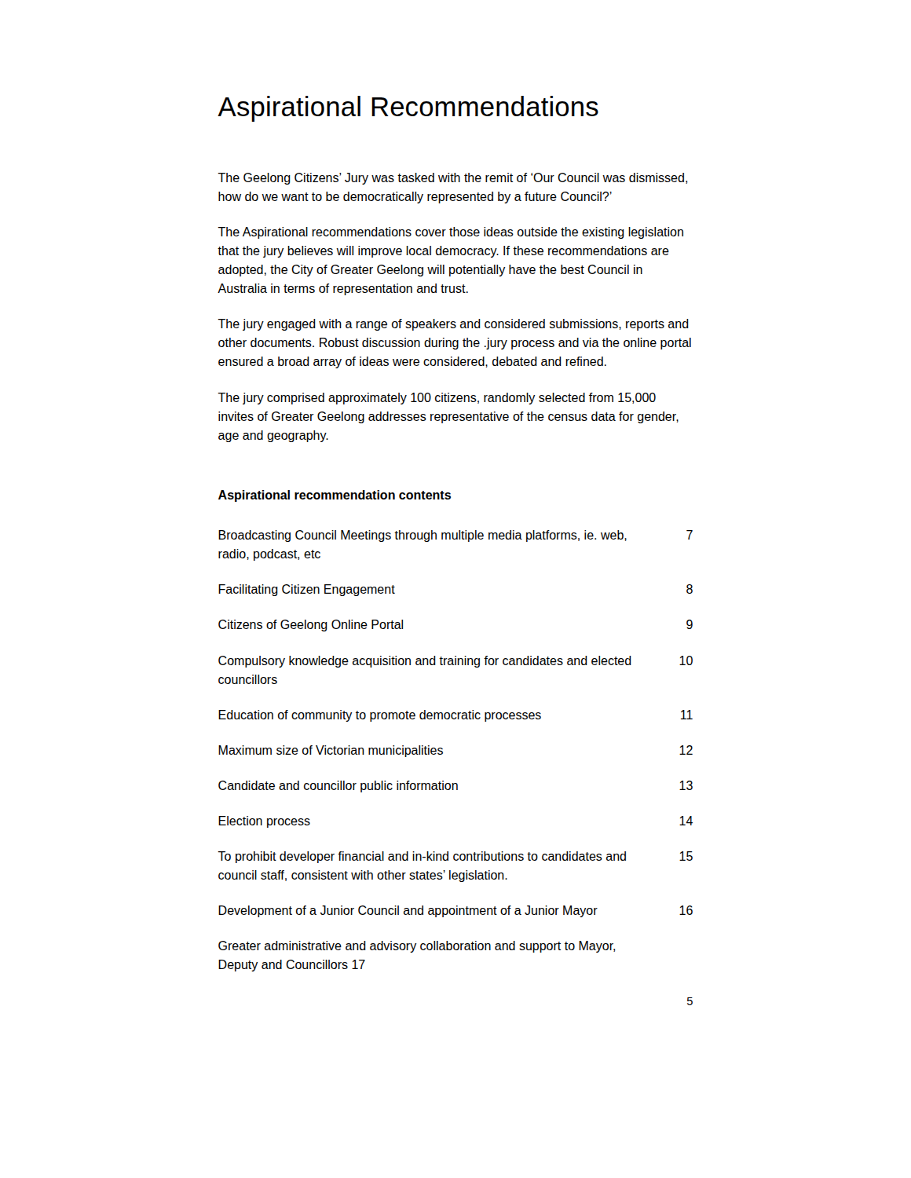Aspirational Recommendations
The Geelong Citizens’ Jury was tasked with the remit of ‘Our Council was dismissed, how do we want to be democratically represented by a future Council?’
The Aspirational recommendations cover those ideas outside the existing legislation that the jury believes will improve local democracy. If these recommendations are adopted, the City of Greater Geelong will potentially have the best Council in Australia in terms of representation and trust.
The jury engaged with a range of speakers and considered submissions, reports and other documents. Robust discussion during the .jury process and via the online portal ensured a broad array of ideas were considered, debated and refined.
The jury comprised approximately 100 citizens, randomly selected from 15,000 invites of Greater Geelong addresses representative of the census data for gender, age and geography.
Aspirational recommendation contents
| Broadcasting Council Meetings through multiple media platforms, ie. web, radio, podcast, etc | 7 |
| Facilitating Citizen Engagement | 8 |
| Citizens of Geelong Online Portal | 9 |
| Compulsory knowledge acquisition and training for candidates and elected councillors | 10 |
| Education of community to promote democratic processes | 11 |
| Maximum size of Victorian municipalities | 12 |
| Candidate and councillor public information | 13 |
| Election process | 14 |
| To prohibit developer financial and in-kind contributions to candidates and council staff, consistent with other states’ legislation. | 15 |
| Development of a Junior Council and appointment of a Junior Mayor | 16 |
| Greater administrative and advisory collaboration and support to Mayor, Deputy and Councillors 17 | |
5